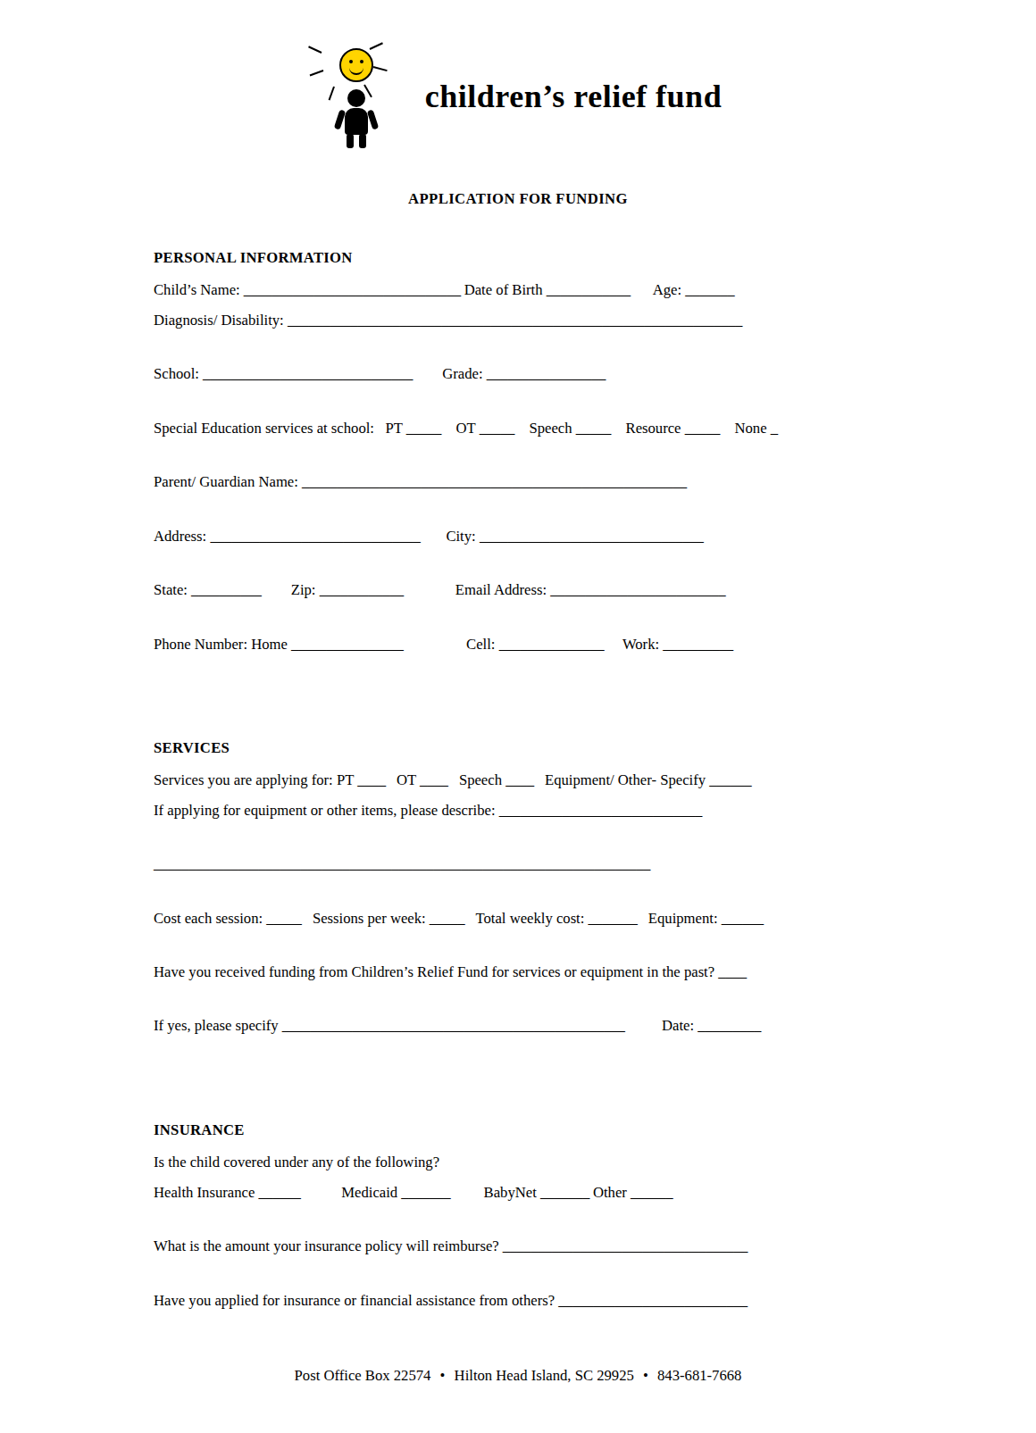children’s relief fund
APPLICATION FOR FUNDING
PERSONAL INFORMATION
Child’s Name: _______________________________ Date of Birth ____________ Age: _______
Diagnosis/ Disability: _________________________________________________________________
School: ______________________________ Grade: _________________
Special Education services at school: PT _____ OT _____ Speech _____ Resource _____ None _
Parent/ Guardian Name: _______________________________________________________
Address: ______________________________ City: ________________________________
State: __________ Zip: ____________ Email Address: _________________________
Phone Number: Home ________________ Cell: _______________ Work: __________
SERVICES
Services you are applying for: PT ____ OT ____ Speech ____ Equipment/ Other- Specify ______
If applying for equipment or other items, please describe: _____________________________
_______________________________________________________________________
Cost each session: _____ Sessions per week: _____ Total weekly cost: _______ Equipment: ______
Have you received funding from Children’s Relief Fund for services or equipment in the past? ____
If yes, please specify _________________________________________________ Date: _________
INSURANCE
Is the child covered under any of the following?
Health Insurance ______ Medicaid _______ BabyNet _______ Other ______
What is the amount your insurance policy will reimburse? ___________________________________
Have you applied for insurance or financial assistance from others? ___________________________
Post Office Box 22574 • Hilton Head Island, SC 29925 • 843-681-7668